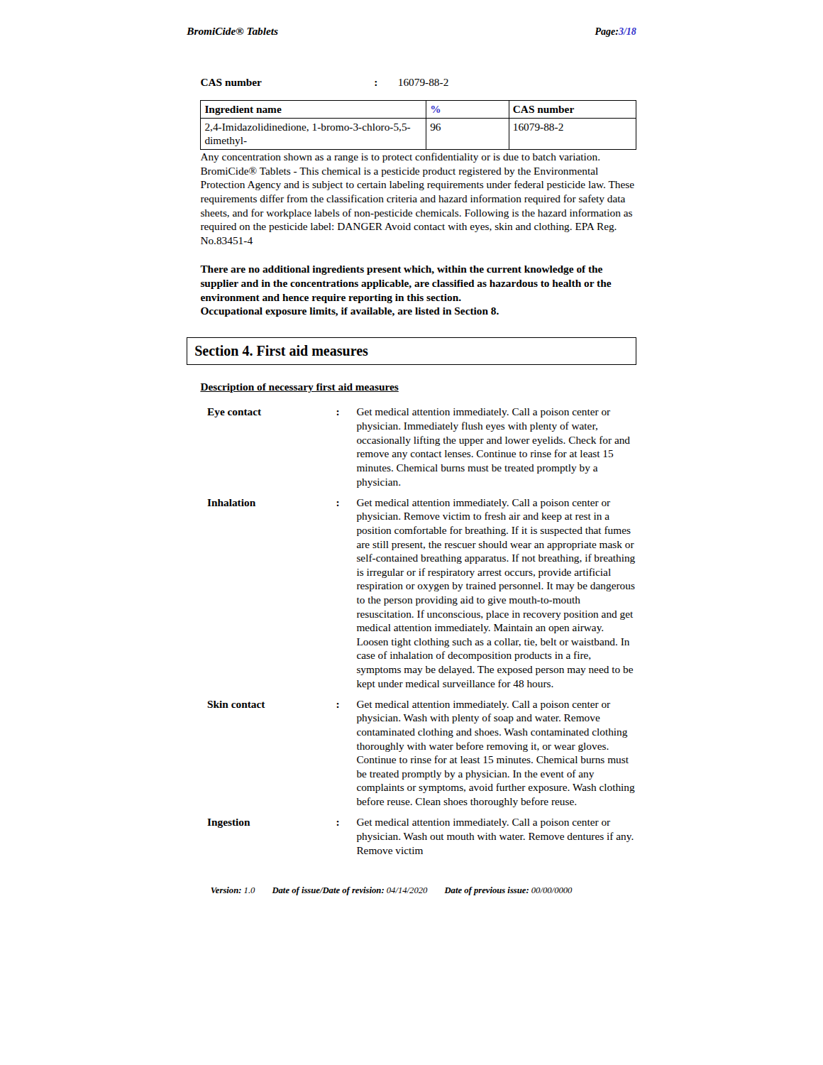BromiCide® Tablets
Page:3/18
CAS number : 16079-88-2
| Ingredient name | % | CAS number |
| --- | --- | --- |
| 2,4-Imidazolidinedione, 1-bromo-3-chloro-5,5-dimethyl- | 96 | 16079-88-2 |
Any concentration shown as a range is to protect confidentiality or is due to batch variation.
BromiCide® Tablets - This chemical is a pesticide product registered by the Environmental Protection Agency and is subject to certain labeling requirements under federal pesticide law. These requirements differ from the classification criteria and hazard information required for safety data sheets, and for workplace labels of non-pesticide chemicals. Following is the hazard information as required on the pesticide label: DANGER Avoid contact with eyes, skin and clothing. EPA Reg. No.83451-4
There are no additional ingredients present which, within the current knowledge of the supplier and in the concentrations applicable, are classified as hazardous to health or the environment and hence require reporting in this section.
Occupational exposure limits, if available, are listed in Section 8.
Section 4. First aid measures
Description of necessary first aid measures
| Eye contact | : | Get medical attention immediately. Call a poison center or physician. Immediately flush eyes with plenty of water, occasionally lifting the upper and lower eyelids. Check for and remove any contact lenses. Continue to rinse for at least 15 minutes. Chemical burns must be treated promptly by a physician. |
| Inhalation | : | Get medical attention immediately. Call a poison center or physician. Remove victim to fresh air and keep at rest in a position comfortable for breathing. If it is suspected that fumes are still present, the rescuer should wear an appropriate mask or self-contained breathing apparatus. If not breathing, if breathing is irregular or if respiratory arrest occurs, provide artificial respiration or oxygen by trained personnel. It may be dangerous to the person providing aid to give mouth-to-mouth resuscitation. If unconscious, place in recovery position and get medical attention immediately. Maintain an open airway. Loosen tight clothing such as a collar, tie, belt or waistband. In case of inhalation of decomposition products in a fire, symptoms may be delayed. The exposed person may need to be kept under medical surveillance for 48 hours. |
| Skin contact | : | Get medical attention immediately. Call a poison center or physician. Wash with plenty of soap and water. Remove contaminated clothing and shoes. Wash contaminated clothing thoroughly with water before removing it, or wear gloves. Continue to rinse for at least 15 minutes. Chemical burns must be treated promptly by a physician. In the event of any complaints or symptoms, avoid further exposure. Wash clothing before reuse. Clean shoes thoroughly before reuse. |
| Ingestion | : | Get medical attention immediately. Call a poison center or physician. Wash out mouth with water. Remove dentures if any. Remove victim |
Version: 1.0 Date of issue/Date of revision: 04/14/2020 Date of previous issue: 00/00/0000